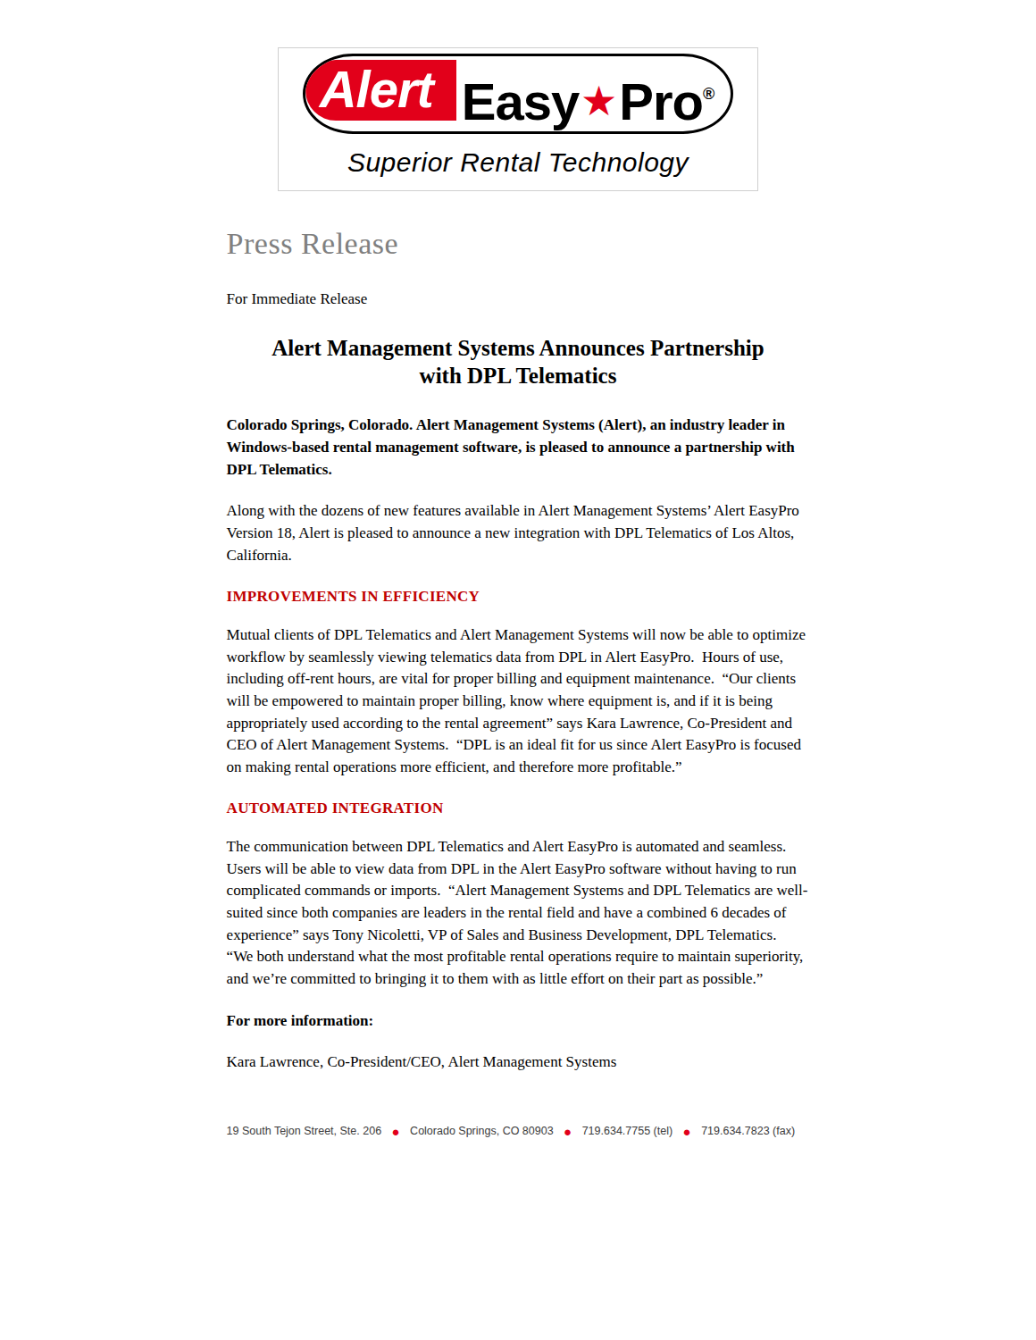Alert Easy★Pro®
Superior Rental Technology
Press Release
For Immediate Release
Alert Management Systems Announces Partnership
with DPL Telematics
Colorado Springs, Colorado. Alert Management Systems (Alert), an industry leader in Windows-based rental management software, is pleased to announce a partnership with DPL Telematics.
Along with the dozens of new features available in Alert Management Systems’ Alert EasyPro Version 18, Alert is pleased to announce a new integration with DPL Telematics of Los Altos, California.
IMPROVEMENTS IN EFFICIENCY
Mutual clients of DPL Telematics and Alert Management Systems will now be able to optimize workflow by seamlessly viewing telematics data from DPL in Alert EasyPro. Hours of use, including off-rent hours, are vital for proper billing and equipment maintenance. “Our clients will be empowered to maintain proper billing, know where equipment is, and if it is being appropriately used according to the rental agreement” says Kara Lawrence, Co-President and CEO of Alert Management Systems. “DPL is an ideal fit for us since Alert EasyPro is focused on making rental operations more efficient, and therefore more profitable.”
AUTOMATED INTEGRATION
The communication between DPL Telematics and Alert EasyPro is automated and seamless. Users will be able to view data from DPL in the Alert EasyPro software without having to run complicated commands or imports. “Alert Management Systems and DPL Telematics are well-suited since both companies are leaders in the rental field and have a combined 6 decades of experience” says Tony Nicoletti, VP of Sales and Business Development, DPL Telematics. “We both understand what the most profitable rental operations require to maintain superiority, and we’re committed to bringing it to them with as little effort on their part as possible.”
For more information:
Kara Lawrence, Co-President/CEO, Alert Management Systems
19 South Tejon Street, Ste. 206 ● Colorado Springs, CO 80903 ● 719.634.7755 (tel) ● 719.634.7823 (fax)